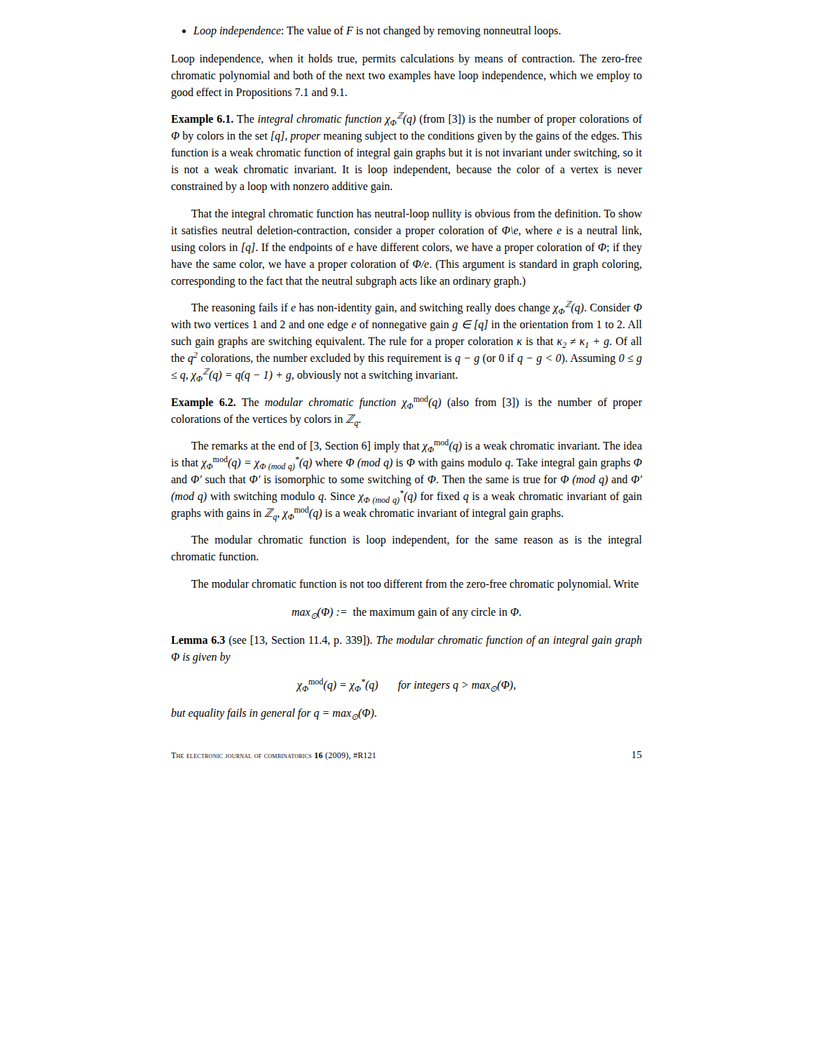Loop independence: The value of F is not changed by removing nonneutral loops.
Loop independence, when it holds true, permits calculations by means of contraction. The zero-free chromatic polynomial and both of the next two examples have loop independence, which we employ to good effect in Propositions 7.1 and 9.1.
Example 6.1. The integral chromatic function χΦℤ(q) (from [3]) is the number of proper colorations of Φ by colors in the set [q], proper meaning subject to the conditions given by the gains of the edges. This function is a weak chromatic function of integral gain graphs but it is not invariant under switching, so it is not a weak chromatic invariant. It is loop independent, because the color of a vertex is never constrained by a loop with nonzero additive gain.
That the integral chromatic function has neutral-loop nullity is obvious from the definition. To show it satisfies neutral deletion-contraction, consider a proper coloration of Φ\e, where e is a neutral link, using colors in [q]. If the endpoints of e have different colors, we have a proper coloration of Φ; if they have the same color, we have a proper coloration of Φ/e. (This argument is standard in graph coloring, corresponding to the fact that the neutral subgraph acts like an ordinary graph.)
The reasoning fails if e has non-identity gain, and switching really does change χΦℤ(q). Consider Φ with two vertices 1 and 2 and one edge e of nonnegative gain g ∈ [q] in the orientation from 1 to 2. All such gain graphs are switching equivalent. The rule for a proper coloration κ is that κ2 ≠ κ1 + g. Of all the q2 colorations, the number excluded by this requirement is q − g (or 0 if q − g < 0). Assuming 0 ≤ g ≤ q, χΦℤ(q) = q(q − 1) + g, obviously not a switching invariant.
Example 6.2. The modular chromatic function χΦmod(q) (also from [3]) is the number of proper colorations of the vertices by colors in ℤq.
The remarks at the end of [3, Section 6] imply that χΦmod(q) is a weak chromatic invariant. The idea is that χΦmod(q) = χΦ (mod q)*(q) where Φ (mod q) is Φ with gains modulo q. Take integral gain graphs Φ and Φ′ such that Φ′ is isomorphic to some switching of Φ. Then the same is true for Φ (mod q) and Φ′ (mod q) with switching modulo q. Since χΦ (mod q)*(q) for fixed q is a weak chromatic invariant of gain graphs with gains in ℤq, χΦmod(q) is a weak chromatic invariant of integral gain graphs.
The modular chromatic function is loop independent, for the same reason as is the integral chromatic function.
The modular chromatic function is not too different from the zero-free chromatic polynomial. Write
max⊙(Φ) := the maximum gain of any circle in Φ.
Lemma 6.3 (see [13, Section 11.4, p. 339]). The modular chromatic function of an integral gain graph Φ is given by
χΦmod(q) = χΦ*(q) for integers q > max⊙(Φ),
but equality fails in general for q = max⊙(Φ).
The electronic journal of combinatorics 16 (2009), #R121 15